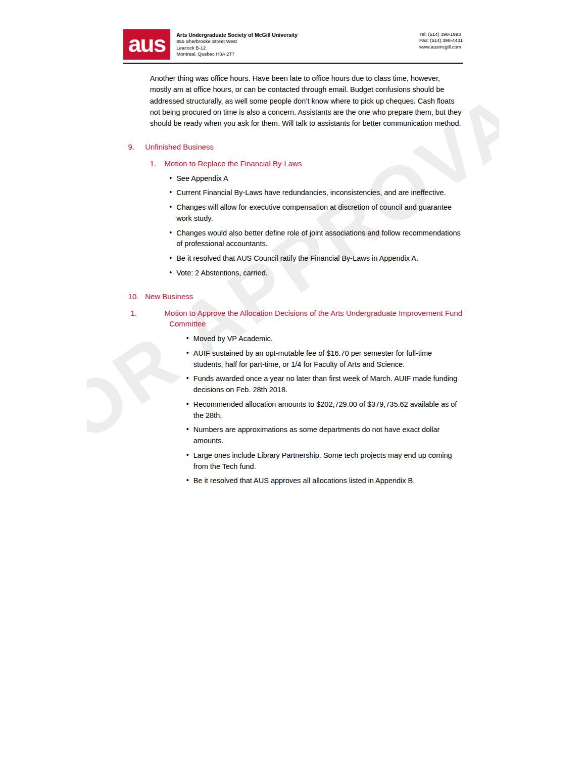FOR APPROVAL
aus
Arts Undergraduate Society of McGill University
855 Sherbrooke Street West
Leacock B-12
Montreal, Quebec H3A 2T7
Tel: (514) 398-1993
Fax: (514) 398-4431
www.ausmcgill.com
Another thing was office hours. Have been late to office hours due to class time, however, mostly am at office hours, or can be contacted through email. Budget confusions should be addressed structurally, as well some people don’t know where to pick up cheques. Cash floats not being procured on time is also a concern. Assistants are the one who prepare them, but they should be ready when you ask for them. Will talk to assistants for better communication method.
9. Unfinished Business
1. Motion to Replace the Financial By-Laws
See Appendix A
Current Financial By-Laws have redundancies, inconsistencies, and are ineffective.
Changes will allow for executive compensation at discretion of council and guarantee work study.
Changes would also better define role of joint associations and follow recommendations of professional accountants.
Be it resolved that AUS Council ratify the Financial By-Laws in Appendix A.
Vote: 2 Abstentions, carried.
10. New Business
1. Motion to Approve the Allocation Decisions of the Arts Undergraduate Improvement Fund Committee
Moved by VP Academic.
AUIF sustained by an opt-mutable fee of $16.70 per semester for full-time students, half for part-time, or 1/4 for Faculty of Arts and Science.
Funds awarded once a year no later than first week of March. AUIF made funding decisions on Feb. 28th 2018.
Recommended allocation amounts to $202,729.00 of $379,735.62 available as of the 28th.
Numbers are approximations as some departments do not have exact dollar amounts.
Large ones include Library Partnership. Some tech projects may end up coming from the Tech fund.
Be it resolved that AUS approves all allocations listed in Appendix B.